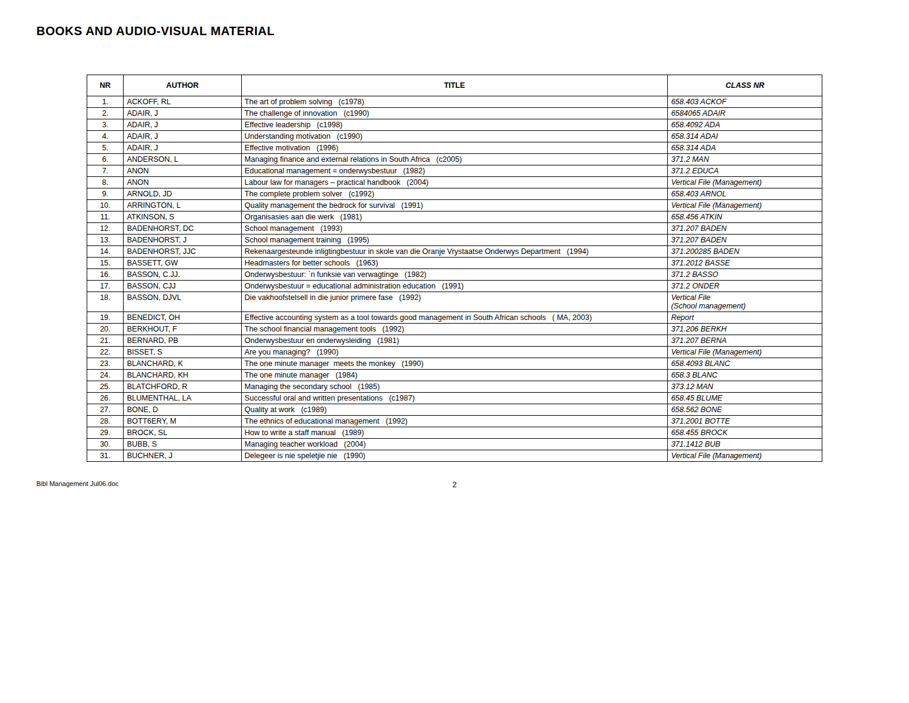BOOKS AND AUDIO-VISUAL MATERIAL
| NR | AUTHOR | TITLE | CLASS NR |
| --- | --- | --- | --- |
| 1. | ACKOFF, RL | The art of problem solving (c1978) | 658.403 ACKOF |
| 2. | ADAIR, J | The challenge of innovation (c1990) | 6584065 ADAIR |
| 3. | ADAIR, J | Effective leadership (c1998) | 658.4092 ADA |
| 4. | ADAIR, J | Understanding motivation (c1990) | 658.314 ADAI |
| 5. | ADAIR, J | Effective motivation (1996) | 658.314 ADA |
| 6. | ANDERSON, L | Managing finance and external relations in South Africa (c2005) | 371.2 MAN |
| 7. | ANON | Educational management = onderwysbestuur (1982) | 371.2 EDUCA |
| 8. | ANON | Labour law for managers – practical handbook (2004) | Vertical File (Management) |
| 9. | ARNOLD, JD | The complete problem solver (c1992) | 658.403 ARNOL |
| 10. | ARRINGTON, L | Quality management the bedrock for survival (1991) | Vertical File (Management) |
| 11. | ATKINSON, S | Organisasies aan die werk (1981) | 658.456 ATKIN |
| 12. | BADENHORST, DC | School management (1993) | 371.207 BADEN |
| 13. | BADENHORST, J | School management training (1995) | 371.207 BADEN |
| 14. | BADENHORST, JJC | Rekenaargesteunde inligtingbestuur in skole van die Oranje Vrystaatse Onderwys Department (1994) | 371.200285 BADEN |
| 15. | BASSETT, GW | Headmasters for better schools (1963) | 371.2012 BASSE |
| 16. | BASSON, C.JJ. | Onderwysbestuur: `n funksie van verwagtinge (1982) | 371.2 BASSO |
| 17. | BASSON, CJJ | Onderwysbestuur = educational administration education (1991) | 371.2 ONDER |
| 18. | BASSON, DJVL | Die vakhoofstelsell in die junior primere fase (1992) | Vertical File (School management) |
| 19. | BENEDICT, OH | Effective accounting system as a tool towards good management in South African schools ( MA, 2003) | Report |
| 20. | BERKHOUT, F | The school financial management tools (1992) | 371.206 BERKH |
| 21. | BERNARD, PB | Onderwysbestuur en onderwysleiding (1981) | 371.207 BERNA |
| 22. | BISSET, S | Are you managing? (1990) | Vertical File (Management) |
| 23. | BLANCHARD, K | The one minute manager meets the monkey (1990) | 658.4093 BLANC |
| 24. | BLANCHARD, KH | The one minute manager (1984) | 658.3 BLANC |
| 25. | BLATCHFORD, R | Managing the secondary school (1985) | 373.12 MAN |
| 26. | BLUMENTHAL, LA | Successful oral and written presentations (c1987) | 658.45 BLUME |
| 27. | BONE, D | Quality at work (c1989) | 658.562 BONE |
| 28. | BOTT6ERY, M | The ethnics of educational management (1992) | 371.2001 BOTTE |
| 29. | BROCK, SL | How to write a staff manual (1989) | 658.455 BROCK |
| 30. | BUBB, S | Managing teacher workload (2004) | 371.1412 BUB |
| 31. | BUCHNER, J | Delegeer is nie speletjie nie (1990) | Vertical File (Management) |
Bibl Management Jul06.doc 2